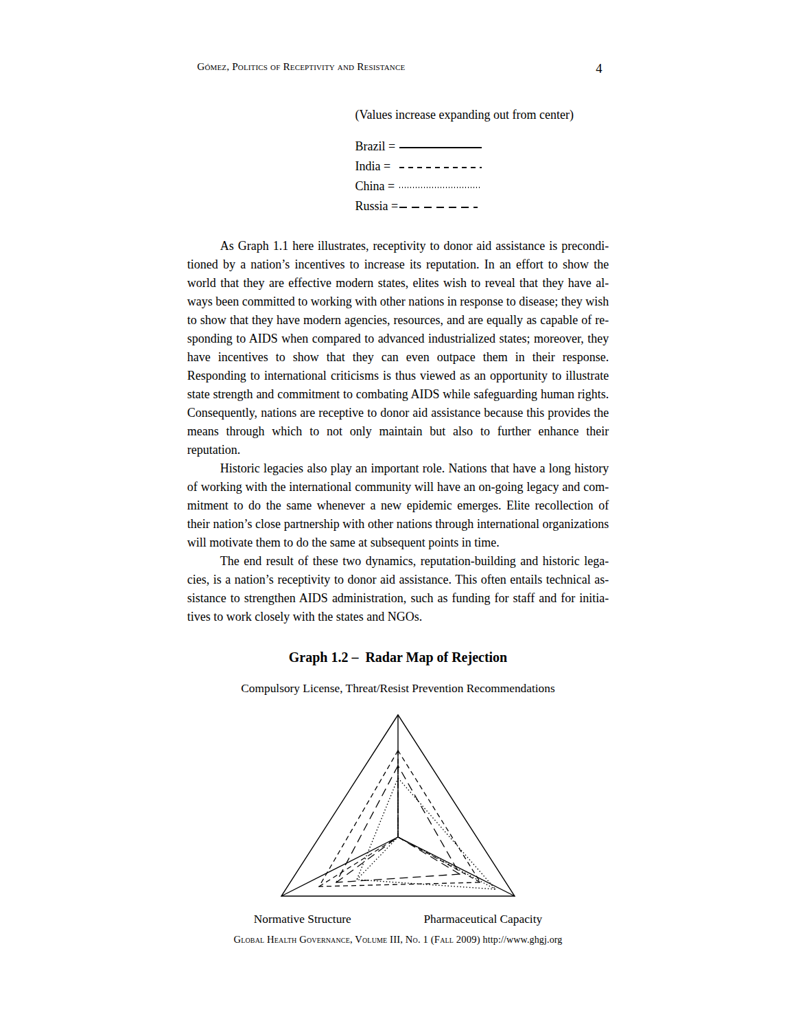Gómez, Politics of Receptivity and Resistance
4
(Values increase expanding out from center)
| Brazil = | |
| India = | |
| China = | |
| Russia = | |
As Graph 1.1 here illustrates, receptivity to donor aid assistance is preconditioned by a nation’s incentives to increase its reputation. In an effort to show the world that they are effective modern states, elites wish to reveal that they have always been committed to working with other nations in response to disease; they wish to show that they have modern agencies, resources, and are equally as capable of responding to AIDS when compared to advanced industrialized states; moreover, they have incentives to show that they can even outpace them in their response. Responding to international criticisms is thus viewed as an opportunity to illustrate state strength and commitment to combating AIDS while safeguarding human rights. Consequently, nations are receptive to donor aid assistance because this provides the means through which to not only maintain but also to further enhance their reputation.
Historic legacies also play an important role. Nations that have a long history of working with the international community will have an on-going legacy and commitment to do the same whenever a new epidemic emerges. Elite recollection of their nation’s close partnership with other nations through international organizations will motivate them to do the same at subsequent points in time.
The end result of these two dynamics, reputation-building and historic legacies, is a nation’s receptivity to donor aid assistance. This often entails technical assistance to strengthen AIDS administration, such as funding for staff and for initiatives to work closely with the states and NGOs.
Graph 1.2 – Radar Map of Rejection
Compulsory License, Threat/Resist Prevention Recommendations
Normative Structure Pharmaceutical Capacity
Global Health Governance, Volume III, No. 1 (Fall 2009) http://www.ghgj.org